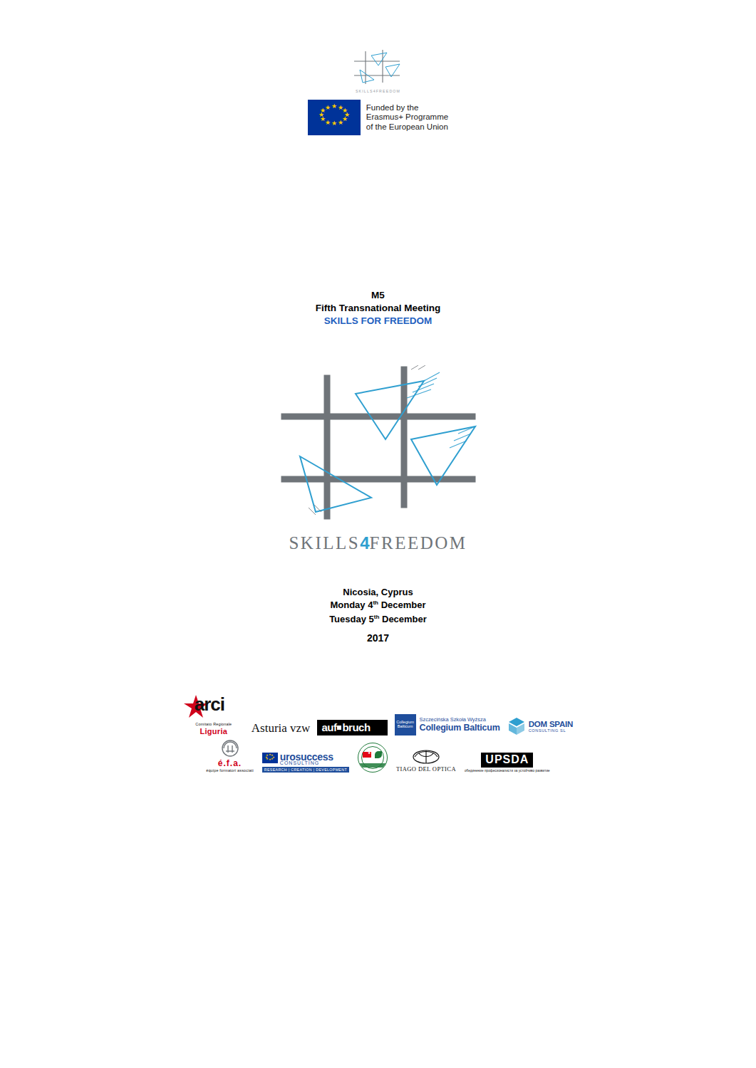SKILLS4FREEDOM
★ ★ ★ ★ ★ ★ ★ ★ ★ ★ ★ ★
Funded by the
Erasmus+ Programme
of the European Union
M5
Fifth Transnational Meeting
SKILLS FOR FREEDOM
SKILLS4 FREEDOM
Nicosia, Cyprus
Monday 4th December
Tuesday 5th December
2017
arci
Comitato Regionale
Liguria
Asturia vzw
auf bruch
Collegium
Balticum
Szczecińska Szkoła Wyższa
Collegium Balticum
DOM SPAIN
CONSULTING SL
é.f.a.
équipe formatori associati
★ ★ ★ ★ ★ ★ ★ ★
urosuccessCONSULTING
RESEARCH | CREATION | DEVELOPMENT
TIAGO DEL OPTICA
UPSDA
обединение професионалисти за устойчиво развитие